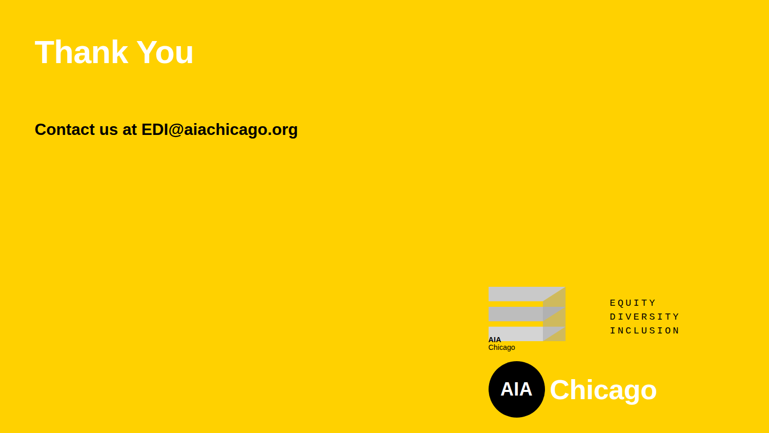Thank You
Contact us at EDI@aiachicago.org
AIA Chicago
Equity Diversity Inclusion
AIA Chicago